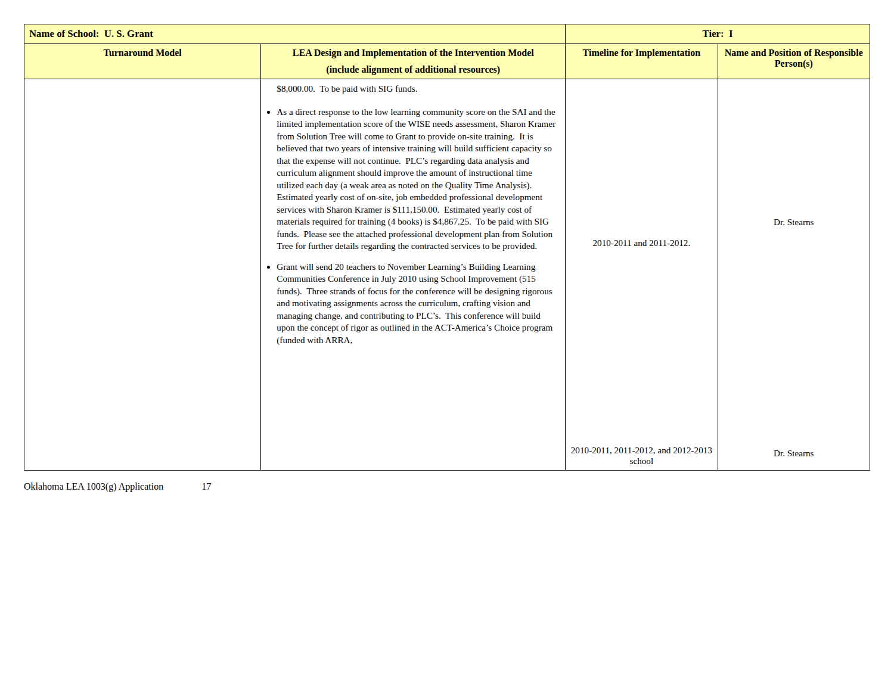| Name of School: U. S. Grant | Tier: I |
| Turnaround Model | LEA Design and Implementation of the Intervention Model (include alignment of additional resources) | Timeline for Implementation | Name and Position of Responsible Person(s) |
| | $8,000.00. To be paid with SIG funds. As a direct response to the low learning community score on the SAI and the limited implementation score of the WISE needs assessment, Sharon Kramer from Solution Tree will come to Grant to provide on-site training. It is believed that two years of intensive training will build sufficient capacity so that the expense will not continue. PLC’s regarding data analysis and curriculum alignment should improve the amount of instructional time utilized each day (a weak area as noted on the Quality Time Analysis). Estimated yearly cost of on-site, job embedded professional development services with Sharon Kramer is $111,150.00. Estimated yearly cost of materials required for training (4 books) is $4,867.25. To be paid with SIG funds. Please see the attached professional development plan from Solution Tree for further details regarding the contracted services to be provided. Grant will send 20 teachers to November Learning’s Building Learning Communities Conference in July 2010 using School Improvement (515 funds). Three strands of focus for the conference will be designing rigorous and motivating assignments across the curriculum, crafting vision and managing change, and contributing to PLC’s. This conference will build upon the concept of rigor as outlined in the ACT-America’s Choice program (funded with ARRA, | 2010-2011 and 2011-2012. 2010-2011, 2011-2012, and 2012-2013 school | Dr. Stearns Dr. Stearns |
Oklahoma LEA 1003(g) Application 17